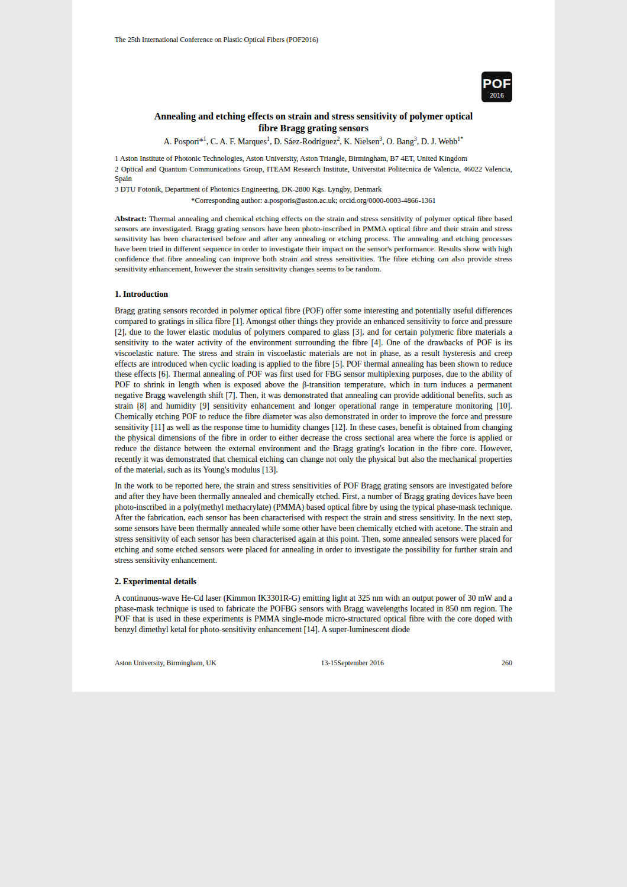The 25th International Conference on Plastic Optical Fibers (POF2016)
POF 2016
Annealing and etching effects on strain and stress sensitivity of polymer optical
fibre Bragg grating sensors
A. Pospori*1, C. A. F. Marques1, D. Sáez-Rodríguez2, K. Nielsen3, O. Bang3, D. J. Webb1*
1 Aston Institute of Photonic Technologies, Aston University, Aston Triangle, Birmingham, B7 4ET, United Kingdom
2 Optical and Quantum Communications Group, ITEAM Research Institute, Universitat Politecnica de Valencia, 46022 Valencia, Spain
3 DTU Fotonik, Department of Photonics Engineering, DK-2800 Kgs. Lyngby, Denmark
*Corresponding author: a.posporis@aston.ac.uk; orcid.org/0000-0003-4866-1361
Abstract: Thermal annealing and chemical etching effects on the strain and stress sensitivity of polymer optical fibre based sensors are investigated. Bragg grating sensors have been photo-inscribed in PMMA optical fibre and their strain and stress sensitivity has been characterised before and after any annealing or etching process. The annealing and etching processes have been tried in different sequence in order to investigate their impact on the sensor's performance. Results show with high confidence that fibre annealing can improve both strain and stress sensitivities. The fibre etching can also provide stress sensitivity enhancement, however the strain sensitivity changes seems to be random.
1. Introduction
Bragg grating sensors recorded in polymer optical fibre (POF) offer some interesting and potentially useful differences compared to gratings in silica fibre [1]. Amongst other things they provide an enhanced sensitivity to force and pressure [2], due to the lower elastic modulus of polymers compared to glass [3], and for certain polymeric fibre materials a sensitivity to the water activity of the environment surrounding the fibre [4]. One of the drawbacks of POF is its viscoelastic nature. The stress and strain in viscoelastic materials are not in phase, as a result hysteresis and creep effects are introduced when cyclic loading is applied to the fibre [5]. POF thermal annealing has been shown to reduce these effects [6]. Thermal annealing of POF was first used for FBG sensor multiplexing purposes, due to the ability of POF to shrink in length when is exposed above the β-transition temperature, which in turn induces a permanent negative Bragg wavelength shift [7]. Then, it was demonstrated that annealing can provide additional benefits, such as strain [8] and humidity [9] sensitivity enhancement and longer operational range in temperature monitoring [10]. Chemically etching POF to reduce the fibre diameter was also demonstrated in order to improve the force and pressure sensitivity [11] as well as the response time to humidity changes [12]. In these cases, benefit is obtained from changing the physical dimensions of the fibre in order to either decrease the cross sectional area where the force is applied or reduce the distance between the external environment and the Bragg grating's location in the fibre core. However, recently it was demonstrated that chemical etching can change not only the physical but also the mechanical properties of the material, such as its Young's modulus [13].
In the work to be reported here, the strain and stress sensitivities of POF Bragg grating sensors are investigated before and after they have been thermally annealed and chemically etched. First, a number of Bragg grating devices have been photo-inscribed in a poly(methyl methacrylate) (PMMA) based optical fibre by using the typical phase-mask technique. After the fabrication, each sensor has been characterised with respect the strain and stress sensitivity. In the next step, some sensors have been thermally annealed while some other have been chemically etched with acetone. The strain and stress sensitivity of each sensor has been characterised again at this point. Then, some annealed sensors were placed for etching and some etched sensors were placed for annealing in order to investigate the possibility for further strain and stress sensitivity enhancement.
2. Experimental details
A continuous-wave He-Cd laser (Kimmon IK3301R-G) emitting light at 325 nm with an output power of 30 mW and a phase-mask technique is used to fabricate the POFBG sensors with Bragg wavelengths located in 850 nm region. The POF that is used in these experiments is PMMA single-mode micro-structured optical fibre with the core doped with benzyl dimethyl ketal for photo-sensitivity enhancement [14]. A super-luminescent diode
Aston University, Birmingham, UK
13-15September 2016
260